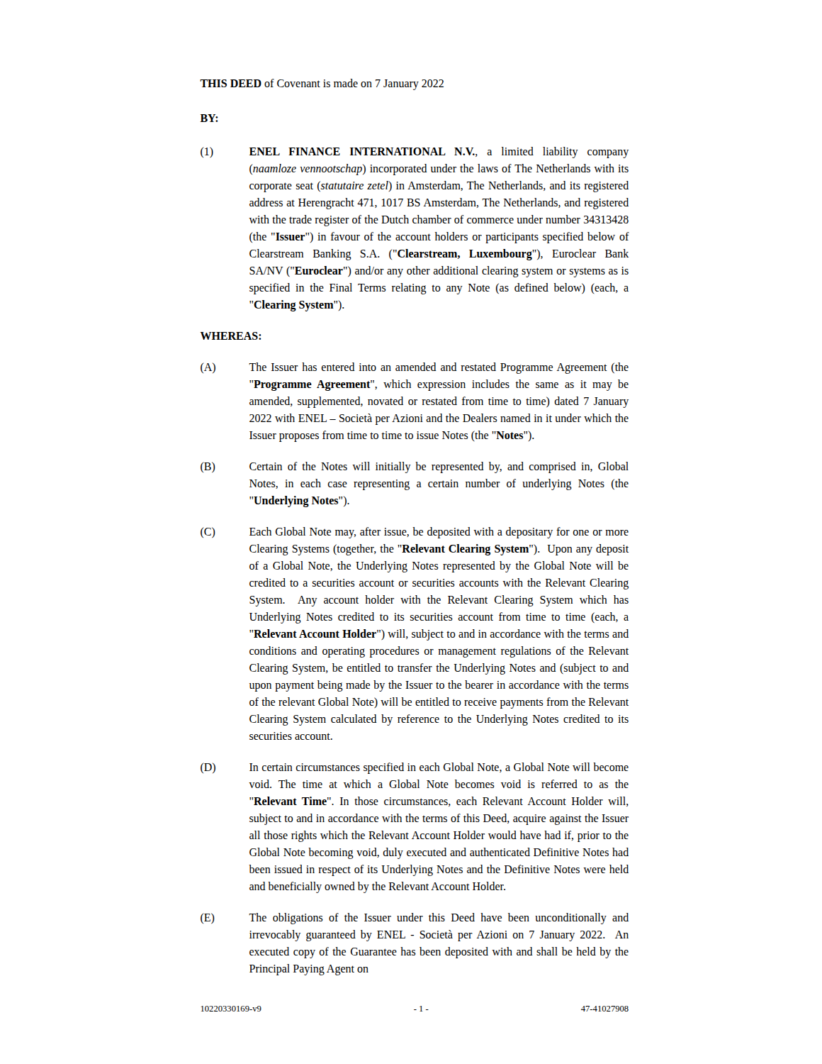THIS DEED of Covenant is made on 7 January 2022
BY:
(1)
ENEL FINANCE INTERNATIONAL N.V., a limited liability company (naamloze vennootschap) incorporated under the laws of The Netherlands with its corporate seat (statutaire zetel) in Amsterdam, The Netherlands, and its registered address at Herengracht 471, 1017 BS Amsterdam, The Netherlands, and registered with the trade register of the Dutch chamber of commerce under number 34313428 (the "Issuer") in favour of the account holders or participants specified below of Clearstream Banking S.A. ("Clearstream, Luxembourg"), Euroclear Bank SA/NV ("Euroclear") and/or any other additional clearing system or systems as is specified in the Final Terms relating to any Note (as defined below) (each, a "Clearing System").
WHEREAS:
(A)
The Issuer has entered into an amended and restated Programme Agreement (the "Programme Agreement", which expression includes the same as it may be amended, supplemented, novated or restated from time to time) dated 7 January 2022 with ENEL – Società per Azioni and the Dealers named in it under which the Issuer proposes from time to time to issue Notes (the "Notes").
(B)
Certain of the Notes will initially be represented by, and comprised in, Global Notes, in each case representing a certain number of underlying Notes (the "Underlying Notes").
(C)
Each Global Note may, after issue, be deposited with a depositary for one or more Clearing Systems (together, the "Relevant Clearing System"). Upon any deposit of a Global Note, the Underlying Notes represented by the Global Note will be credited to a securities account or securities accounts with the Relevant Clearing System. Any account holder with the Relevant Clearing System which has Underlying Notes credited to its securities account from time to time (each, a "Relevant Account Holder") will, subject to and in accordance with the terms and conditions and operating procedures or management regulations of the Relevant Clearing System, be entitled to transfer the Underlying Notes and (subject to and upon payment being made by the Issuer to the bearer in accordance with the terms of the relevant Global Note) will be entitled to receive payments from the Relevant Clearing System calculated by reference to the Underlying Notes credited to its securities account.
(D)
In certain circumstances specified in each Global Note, a Global Note will become void. The time at which a Global Note becomes void is referred to as the "Relevant Time". In those circumstances, each Relevant Account Holder will, subject to and in accordance with the terms of this Deed, acquire against the Issuer all those rights which the Relevant Account Holder would have had if, prior to the Global Note becoming void, duly executed and authenticated Definitive Notes had been issued in respect of its Underlying Notes and the Definitive Notes were held and beneficially owned by the Relevant Account Holder.
(E)
The obligations of the Issuer under this Deed have been unconditionally and irrevocably guaranteed by ENEL - Società per Azioni on 7 January 2022. An executed copy of the Guarantee has been deposited with and shall be held by the Principal Paying Agent on
10220330169-v9
- 1 -
47-41027908